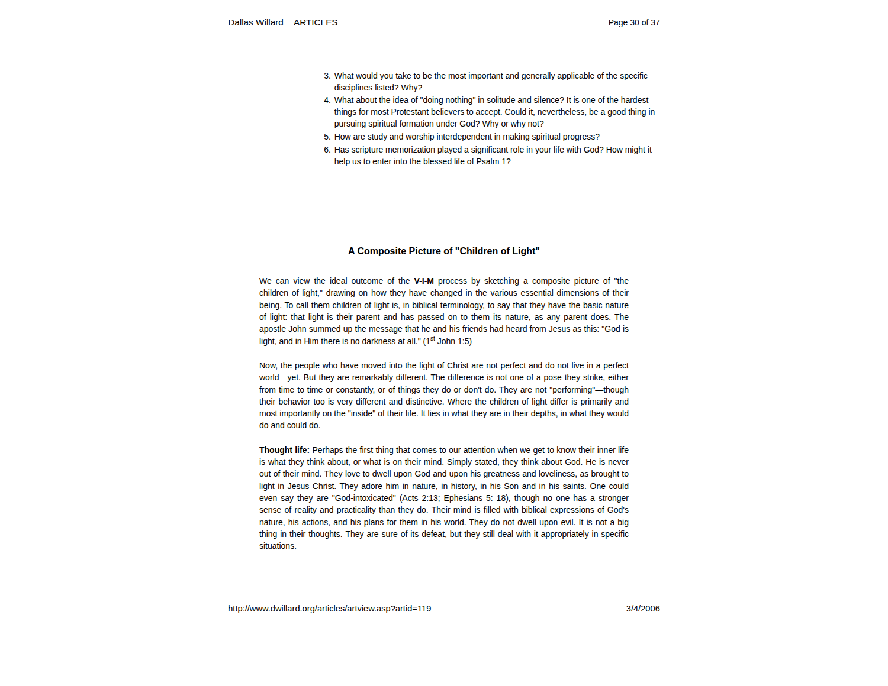Dallas Willard ARTICLES
Page 30 of 37
3. What would you take to be the most important and generally applicable of the specific disciplines listed? Why?
4. What about the idea of "doing nothing" in solitude and silence? It is one of the hardest things for most Protestant believers to accept. Could it, nevertheless, be a good thing in pursuing spiritual formation under God? Why or why not?
5. How are study and worship interdependent in making spiritual progress?
6. Has scripture memorization played a significant role in your life with God? How might it help us to enter into the blessed life of Psalm 1?
A Composite Picture of "Children of Light"
We can view the ideal outcome of the V-I-M process by sketching a composite picture of "the children of light," drawing on how they have changed in the various essential dimensions of their being. To call them children of light is, in biblical terminology, to say that they have the basic nature of light: that light is their parent and has passed on to them its nature, as any parent does. The apostle John summed up the message that he and his friends had heard from Jesus as this: "God is light, and in Him there is no darkness at all." (1st John 1:5)
Now, the people who have moved into the light of Christ are not perfect and do not live in a perfect world—yet. But they are remarkably different. The difference is not one of a pose they strike, either from time to time or constantly, or of things they do or don't do. They are not "performing"—though their behavior too is very different and distinctive. Where the children of light differ is primarily and most importantly on the "inside" of their life. It lies in what they are in their depths, in what they would do and could do.
Thought life: Perhaps the first thing that comes to our attention when we get to know their inner life is what they think about, or what is on their mind. Simply stated, they think about God. He is never out of their mind. They love to dwell upon God and upon his greatness and loveliness, as brought to light in Jesus Christ. They adore him in nature, in history, in his Son and in his saints. One could even say they are "God-intoxicated" (Acts 2:13; Ephesians 5: 18), though no one has a stronger sense of reality and practicality than they do. Their mind is filled with biblical expressions of God's nature, his actions, and his plans for them in his world. They do not dwell upon evil. It is not a big thing in their thoughts. They are sure of its defeat, but they still deal with it appropriately in specific situations.
http://www.dwillard.org/articles/artview.asp?artid=119
3/4/2006